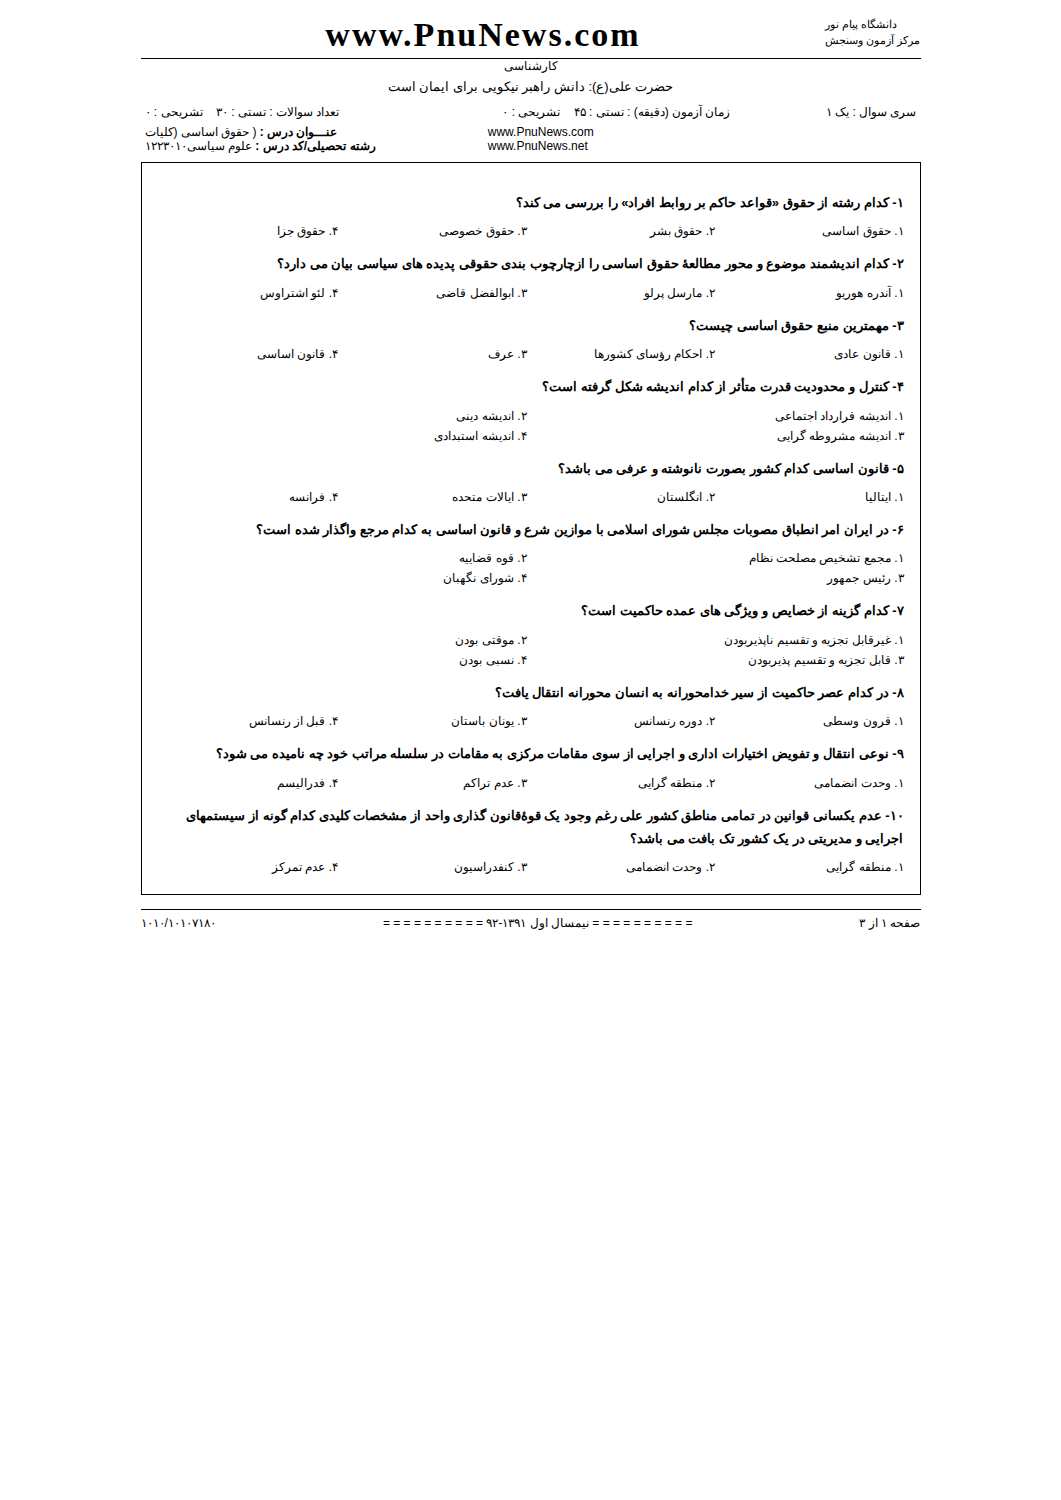دانشگاه پیام نور
مرکز آزمون وسنجش
www.PnuNews.com
کارشناسی
حضرت علی(ع): دانش راهبر نیکویی برای ایمان است
| سری سوال : یک ۱ | زمان آزمون (دقیقه) : تستی : ۴۵ تشریحی : ۰ | تعداد سوالات : تستی : ۳۰ تشریحی : ۰ |
| www.PnuNews.com www.PnuNews.net | عنـــوان درس : ( حقوق اساسی (کلیات رشته تحصیلی/کد درس : علوم سیاسی۱۲۲۳۰۱۰ |
۱- کدام رشته از حقوق «قواعد حاکم بر روابط افراد» را بررسی می کند؟
۱. حقوق اساسی ۲. حقوق بشر ۳. حقوق خصوصی ۴. حقوق جزا
۲- کدام اندیشمند موضوع و محور مطالعۀ حقوق اساسی را ازچارچوب بندی حقوقی پدیده های سیاسی بیان می دارد؟
۱. آندره هوریو ۲. مارسل پرلو ۳. ابوالفضل قاضی ۴. لئو اشتراوس
۳- مهمترین منبع حقوق اساسی چیست؟
۱. قانون عادی ۲. احکام رؤسای کشورها ۳. عرف ۴. قانون اساسی
۴- کنترل و محدودیت قدرت متأثر از کدام اندیشه شکل گرفته است؟
۱. اندیشه قرارداد اجتماعی ۲. اندیشه دینی
۳. اندیشه مشروطه گرایی ۴. اندیشه استبدادی
۵- قانون اساسی کدام کشور بصورت نانوشته و عرفی می باشد؟
۱. ایتالیا ۲. انگلستان ۳. ایالات متحده ۴. فرانسه
۶- در ایران امر انطباق مصوبات مجلس شورای اسلامی با موازین شرع و قانون اساسی به کدام مرجع واگذار شده است؟
۱. مجمع تشخیص مصلحت نظام ۲. قوه قضاییه
۳. رئیس جمهور ۴. شورای نگهبان
۷- کدام گزینه از خصایص و ویژگی های عمده حاکمیت است؟
۱. غیرقابل تجزیه و تقسیم ناپذیربودن ۲. موقتی بودن
۳. قابل تجزیه و تقسیم پذیربودن ۴. نسبی بودن
۸- در کدام عصر حاکمیت از سیر خدامحورانه به انسان محورانه انتقال یافت؟
۱. قرون وسطی ۲. دوره رنسانس ۳. یونان باستان ۴. قبل از رنسانس
۹- نوعی انتقال و تفویض اختیارات اداری و اجرایی از سوی مقامات مرکزی به مقامات در سلسله مراتب خود چه نامیده می شود؟
۱. وحدت انضمامی ۲. منطقه گرایی ۳. عدم تراکم ۴. فدرالیسم
۱۰- عدم یکسانی قوانین در تمامی مناطق کشور علی رغم وجود یک قوۀقانون گذاری واحد از مشخصات کلیدی کدام گونه از سیستمهای اجرایی و مدیریتی در یک کشور تک بافت می باشد؟
۱. منطقه گرایی ۲. وحدت انضمامی ۳. کنفدراسیون ۴. عدم تمرکز
صفحه ۱ از ۳
= = = = = = = = = = نیمسال اول ۱۳۹۱-۹۲ = = = = = = = = = =
۱۰۱۰/۱۰۱۰۷۱۸۰